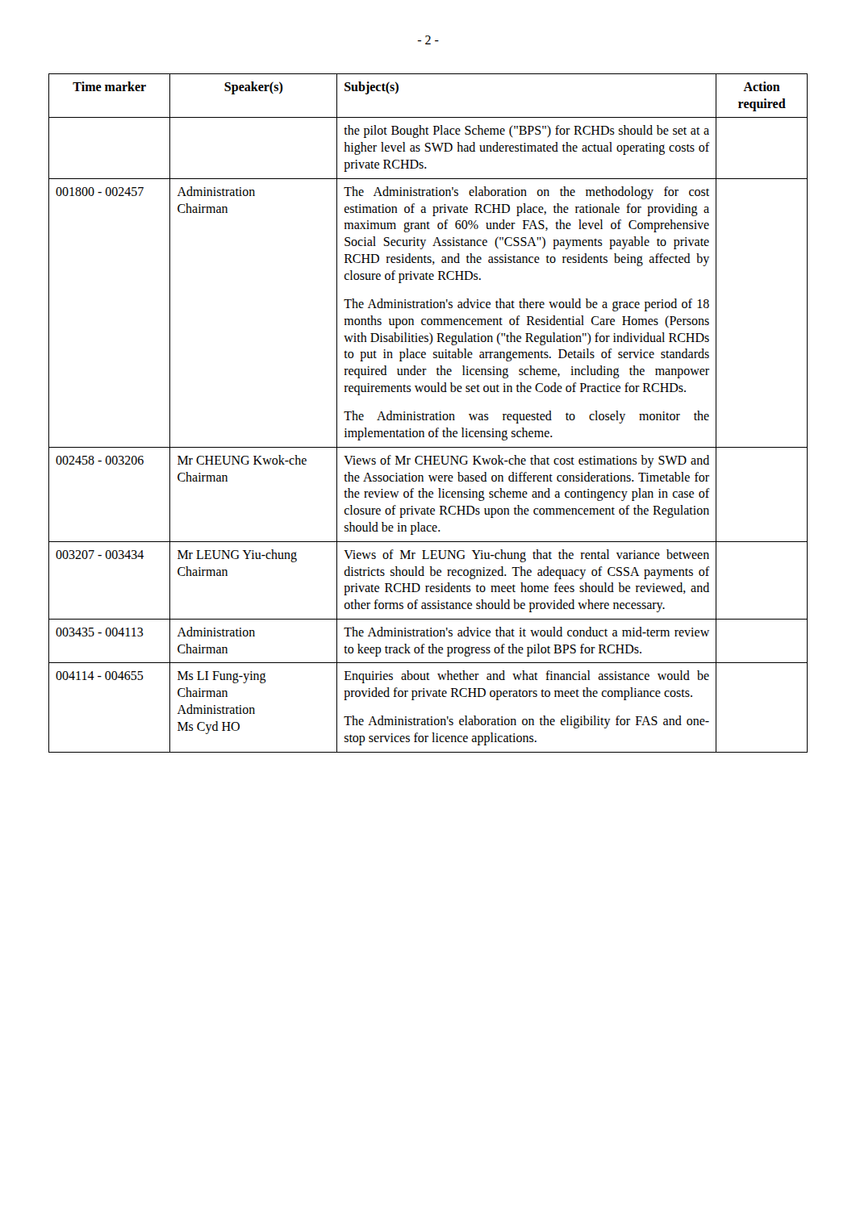- 2 -
| Time marker | Speaker(s) | Subject(s) | Action required |
| --- | --- | --- | --- |
| | | the pilot Bought Place Scheme ("BPS") for RCHDs should be set at a higher level as SWD had underestimated the actual operating costs of private RCHDs. | |
| 001800 - 002457 | Administration Chairman | The Administration's elaboration on the methodology for cost estimation of a private RCHD place, the rationale for providing a maximum grant of 60% under FAS, the level of Comprehensive Social Security Assistance ("CSSA") payments payable to private RCHD residents, and the assistance to residents being affected by closure of private RCHDs. The Administration's advice that there would be a grace period of 18 months upon commencement of Residential Care Homes (Persons with Disabilities) Regulation ("the Regulation") for individual RCHDs to put in place suitable arrangements. Details of service standards required under the licensing scheme, including the manpower requirements would be set out in the Code of Practice for RCHDs. The Administration was requested to closely monitor the implementation of the licensing scheme. | |
| 002458 - 003206 | Mr CHEUNG Kwok-che Chairman | Views of Mr CHEUNG Kwok-che that cost estimations by SWD and the Association were based on different considerations. Timetable for the review of the licensing scheme and a contingency plan in case of closure of private RCHDs upon the commencement of the Regulation should be in place. | |
| 003207 - 003434 | Mr LEUNG Yiu-chung Chairman | Views of Mr LEUNG Yiu-chung that the rental variance between districts should be recognized. The adequacy of CSSA payments of private RCHD residents to meet home fees should be reviewed, and other forms of assistance should be provided where necessary. | |
| 003435 - 004113 | Administration Chairman | The Administration's advice that it would conduct a mid-term review to keep track of the progress of the pilot BPS for RCHDs. | |
| 004114 - 004655 | Ms LI Fung-ying Chairman Administration Ms Cyd HO | Enquiries about whether and what financial assistance would be provided for private RCHD operators to meet the compliance costs. The Administration's elaboration on the eligibility for FAS and one-stop services for licence applications. | |